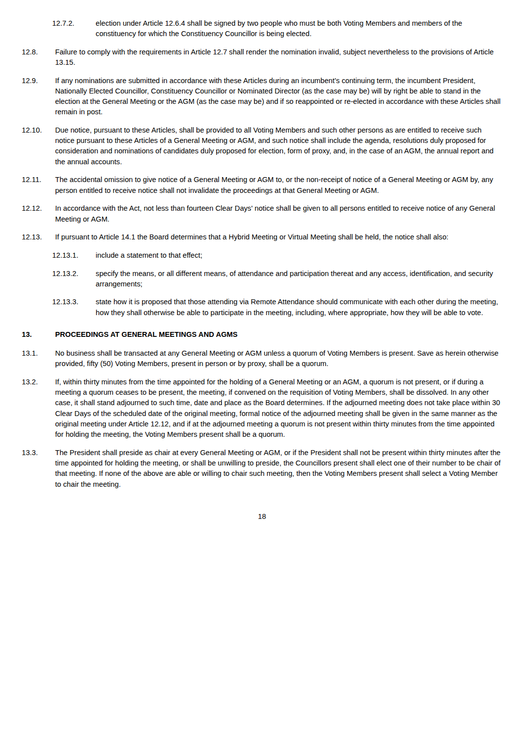12.7.2.
election under Article 12.6.4 shall be signed by two people who must be both Voting Members and members of the constituency for which the Constituency Councillor is being elected.
12.8.
Failure to comply with the requirements in Article 12.7 shall render the nomination invalid, subject nevertheless to the provisions of Article 13.15.
12.9.
If any nominations are submitted in accordance with these Articles during an incumbent’s continuing term, the incumbent President, Nationally Elected Councillor, Constituency Councillor or Nominated Director (as the case may be) will by right be able to stand in the election at the General Meeting or the AGM (as the case may be) and if so reappointed or re-elected in accordance with these Articles shall remain in post.
12.10.
Due notice, pursuant to these Articles, shall be provided to all Voting Members and such other persons as are entitled to receive such notice pursuant to these Articles of a General Meeting or AGM, and such notice shall include the agenda, resolutions duly proposed for consideration and nominations of candidates duly proposed for election, form of proxy, and, in the case of an AGM, the annual report and the annual accounts.
12.11.
The accidental omission to give notice of a General Meeting or AGM to, or the non-receipt of notice of a General Meeting or AGM by, any person entitled to receive notice shall not invalidate the proceedings at that General Meeting or AGM.
12.12.
In accordance with the Act, not less than fourteen Clear Days' notice shall be given to all persons entitled to receive notice of any General Meeting or AGM.
12.13.
If pursuant to Article 14.1 the Board determines that a Hybrid Meeting or Virtual Meeting shall be held, the notice shall also:
12.13.1.
include a statement to that effect;
12.13.2.
specify the means, or all different means, of attendance and participation thereat and any access, identification, and security arrangements;
12.13.3.
state how it is proposed that those attending via Remote Attendance should communicate with each other during the meeting, how they shall otherwise be able to participate in the meeting, including, where appropriate, how they will be able to vote.
13. PROCEEDINGS AT GENERAL MEETINGS AND AGMS
13.1.
No business shall be transacted at any General Meeting or AGM unless a quorum of Voting Members is present. Save as herein otherwise provided, fifty (50) Voting Members, present in person or by proxy, shall be a quorum.
13.2.
If, within thirty minutes from the time appointed for the holding of a General Meeting or an AGM, a quorum is not present, or if during a meeting a quorum ceases to be present, the meeting, if convened on the requisition of Voting Members, shall be dissolved. In any other case, it shall stand adjourned to such time, date and place as the Board determines. If the adjourned meeting does not take place within 30 Clear Days of the scheduled date of the original meeting, formal notice of the adjourned meeting shall be given in the same manner as the original meeting under Article 12.12, and if at the adjourned meeting a quorum is not present within thirty minutes from the time appointed for holding the meeting, the Voting Members present shall be a quorum.
13.3.
The President shall preside as chair at every General Meeting or AGM, or if the President shall not be present within thirty minutes after the time appointed for holding the meeting, or shall be unwilling to preside, the Councillors present shall elect one of their number to be chair of that meeting. If none of the above are able or willing to chair such meeting, then the Voting Members present shall select a Voting Member to chair the meeting.
18